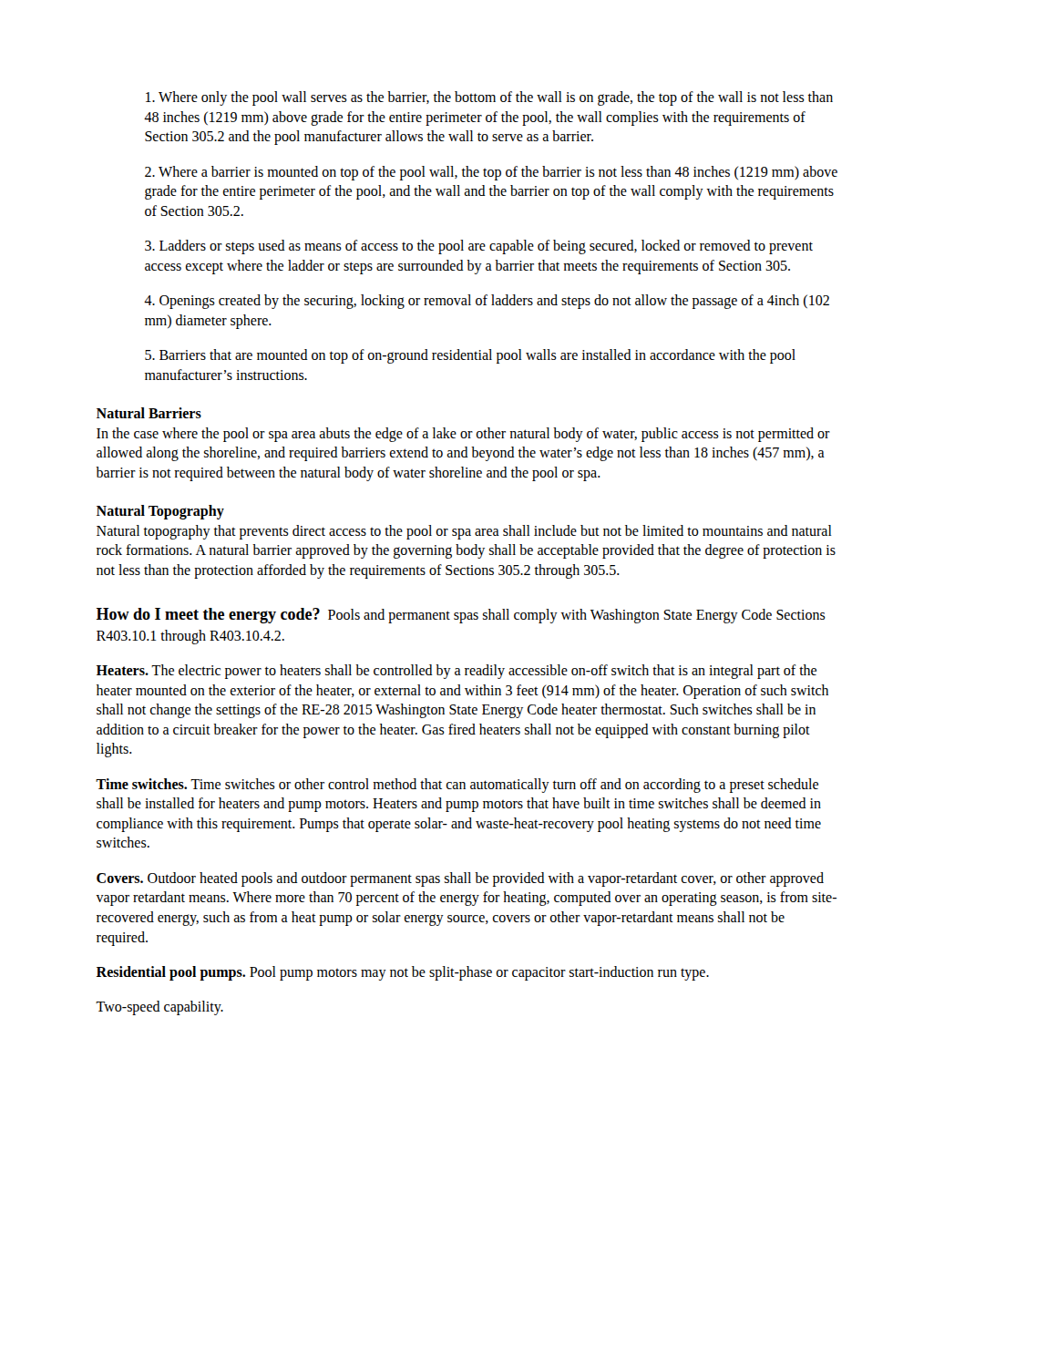1. Where only the pool wall serves as the barrier, the bottom of the wall is on grade, the top of the wall is not less than 48 inches (1219 mm) above grade for the entire perimeter of the pool, the wall complies with the requirements of Section 305.2 and the pool manufacturer allows the wall to serve as a barrier.
2. Where a barrier is mounted on top of the pool wall, the top of the barrier is not less than 48 inches (1219 mm) above grade for the entire perimeter of the pool, and the wall and the barrier on top of the wall comply with the requirements of Section 305.2.
3. Ladders or steps used as means of access to the pool are capable of being secured, locked or removed to prevent access except where the ladder or steps are surrounded by a barrier that meets the requirements of Section 305.
4. Openings created by the securing, locking or removal of ladders and steps do not allow the passage of a 4inch (102 mm) diameter sphere.
5. Barriers that are mounted on top of on-ground residential pool walls are installed in accordance with the pool manufacturer’s instructions.
Natural Barriers
In the case where the pool or spa area abuts the edge of a lake or other natural body of water, public access is not permitted or allowed along the shoreline, and required barriers extend to and beyond the water’s edge not less than 18 inches (457 mm), a barrier is not required between the natural body of water shoreline and the pool or spa.
Natural Topography
Natural topography that prevents direct access to the pool or spa area shall include but not be limited to mountains and natural rock formations. A natural barrier approved by the governing body shall be acceptable provided that the degree of protection is not less than the protection afforded by the requirements of Sections 305.2 through 305.5.
How do I meet the energy code? Pools and permanent spas shall comply with Washington State Energy Code Sections R403.10.1 through R403.10.4.2.
Heaters. The electric power to heaters shall be controlled by a readily accessible on-off switch that is an integral part of the heater mounted on the exterior of the heater, or external to and within 3 feet (914 mm) of the heater. Operation of such switch shall not change the settings of the RE-28 2015 Washington State Energy Code heater thermostat. Such switches shall be in addition to a circuit breaker for the power to the heater. Gas fired heaters shall not be equipped with constant burning pilot lights.
Time switches. Time switches or other control method that can automatically turn off and on according to a preset schedule shall be installed for heaters and pump motors. Heaters and pump motors that have built in time switches shall be deemed in compliance with this requirement. Pumps that operate solar- and waste-heat-recovery pool heating systems do not need time switches.
Covers. Outdoor heated pools and outdoor permanent spas shall be provided with a vapor-retardant cover, or other approved vapor retardant means. Where more than 70 percent of the energy for heating, computed over an operating season, is from site-recovered energy, such as from a heat pump or solar energy source, covers or other vapor-retardant means shall not be required.
Residential pool pumps. Pool pump motors may not be split-phase or capacitor start-induction run type.
Two-speed capability.